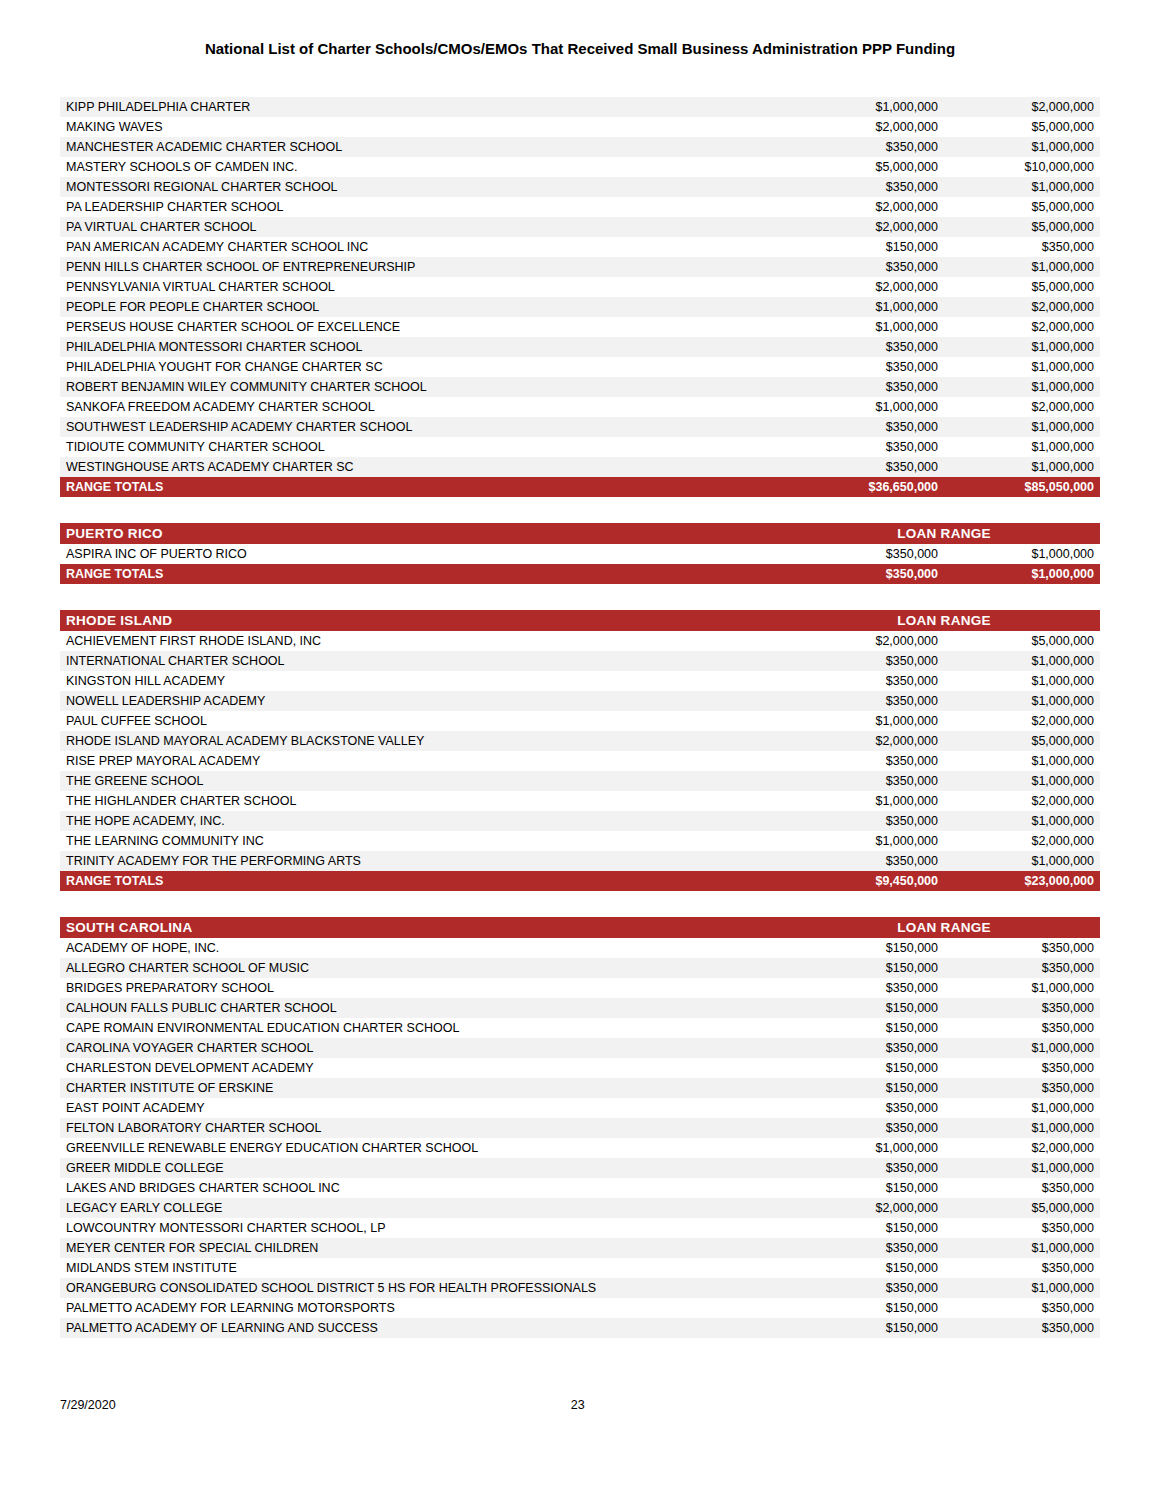National List of Charter Schools/CMOs/EMOs That Received Small Business Administration PPP Funding
| KIPP PHILADELPHIA CHARTER | $1,000,000 | $2,000,000 |
| MAKING WAVES | $2,000,000 | $5,000,000 |
| MANCHESTER ACADEMIC CHARTER SCHOOL | $350,000 | $1,000,000 |
| MASTERY SCHOOLS OF CAMDEN INC. | $5,000,000 | $10,000,000 |
| MONTESSORI REGIONAL CHARTER SCHOOL | $350,000 | $1,000,000 |
| PA LEADERSHIP CHARTER SCHOOL | $2,000,000 | $5,000,000 |
| PA VIRTUAL CHARTER SCHOOL | $2,000,000 | $5,000,000 |
| PAN AMERICAN ACADEMY CHARTER SCHOOL INC | $150,000 | $350,000 |
| PENN HILLS CHARTER SCHOOL OF ENTREPRENEURSHIP | $350,000 | $1,000,000 |
| PENNSYLVANIA VIRTUAL CHARTER SCHOOL | $2,000,000 | $5,000,000 |
| PEOPLE FOR PEOPLE CHARTER SCHOOL | $1,000,000 | $2,000,000 |
| PERSEUS HOUSE CHARTER SCHOOL OF EXCELLENCE | $1,000,000 | $2,000,000 |
| PHILADELPHIA MONTESSORI CHARTER SCHOOL | $350,000 | $1,000,000 |
| PHILADELPHIA YOUGHT FOR CHANGE CHARTER SC | $350,000 | $1,000,000 |
| ROBERT BENJAMIN WILEY COMMUNITY CHARTER SCHOOL | $350,000 | $1,000,000 |
| SANKOFA FREEDOM ACADEMY CHARTER SCHOOL | $1,000,000 | $2,000,000 |
| SOUTHWEST LEADERSHIP ACADEMY CHARTER SCHOOL | $350,000 | $1,000,000 |
| TIDIOUTE COMMUNITY CHARTER SCHOOL | $350,000 | $1,000,000 |
| WESTINGHOUSE ARTS ACADEMY CHARTER SC | $350,000 | $1,000,000 |
| RANGE TOTALS | $36,650,000 | $85,050,000 |
| PUERTO RICO | LOAN RANGE |
| ASPIRA INC OF PUERTO RICO | $350,000 | $1,000,000 |
| RANGE TOTALS | $350,000 | $1,000,000 |
| RHODE ISLAND | LOAN RANGE |
| ACHIEVEMENT FIRST RHODE ISLAND, INC | $2,000,000 | $5,000,000 |
| INTERNATIONAL CHARTER SCHOOL | $350,000 | $1,000,000 |
| KINGSTON HILL ACADEMY | $350,000 | $1,000,000 |
| NOWELL LEADERSHIP ACADEMY | $350,000 | $1,000,000 |
| PAUL CUFFEE SCHOOL | $1,000,000 | $2,000,000 |
| RHODE ISLAND MAYORAL ACADEMY BLACKSTONE VALLEY | $2,000,000 | $5,000,000 |
| RISE PREP MAYORAL ACADEMY | $350,000 | $1,000,000 |
| THE GREENE SCHOOL | $350,000 | $1,000,000 |
| THE HIGHLANDER CHARTER SCHOOL | $1,000,000 | $2,000,000 |
| THE HOPE ACADEMY, INC. | $350,000 | $1,000,000 |
| THE LEARNING COMMUNITY INC | $1,000,000 | $2,000,000 |
| TRINITY ACADEMY FOR THE PERFORMING ARTS | $350,000 | $1,000,000 |
| RANGE TOTALS | $9,450,000 | $23,000,000 |
| SOUTH CAROLINA | LOAN RANGE |
| ACADEMY OF HOPE, INC. | $150,000 | $350,000 |
| ALLEGRO CHARTER SCHOOL OF MUSIC | $150,000 | $350,000 |
| BRIDGES PREPARATORY SCHOOL | $350,000 | $1,000,000 |
| CALHOUN FALLS PUBLIC CHARTER SCHOOL | $150,000 | $350,000 |
| CAPE ROMAIN ENVIRONMENTAL EDUCATION CHARTER SCHOOL | $150,000 | $350,000 |
| CAROLINA VOYAGER CHARTER SCHOOL | $350,000 | $1,000,000 |
| CHARLESTON DEVELOPMENT ACADEMY | $150,000 | $350,000 |
| CHARTER INSTITUTE OF ERSKINE | $150,000 | $350,000 |
| EAST POINT ACADEMY | $350,000 | $1,000,000 |
| FELTON LABORATORY CHARTER SCHOOL | $350,000 | $1,000,000 |
| GREENVILLE RENEWABLE ENERGY EDUCATION CHARTER SCHOOL | $1,000,000 | $2,000,000 |
| GREER MIDDLE COLLEGE | $350,000 | $1,000,000 |
| LAKES AND BRIDGES CHARTER SCHOOL INC | $150,000 | $350,000 |
| LEGACY EARLY COLLEGE | $2,000,000 | $5,000,000 |
| LOWCOUNTRY MONTESSORI CHARTER SCHOOL, LP | $150,000 | $350,000 |
| MEYER CENTER FOR SPECIAL CHILDREN | $350,000 | $1,000,000 |
| MIDLANDS STEM INSTITUTE | $150,000 | $350,000 |
| ORANGEBURG CONSOLIDATED SCHOOL DISTRICT 5 HS FOR HEALTH PROFESSIONALS | $350,000 | $1,000,000 |
| PALMETTO ACADEMY FOR LEARNING MOTORSPORTS | $150,000 | $350,000 |
| PALMETTO ACADEMY OF LEARNING AND SUCCESS | $150,000 | $350,000 |
7/29/2020
23